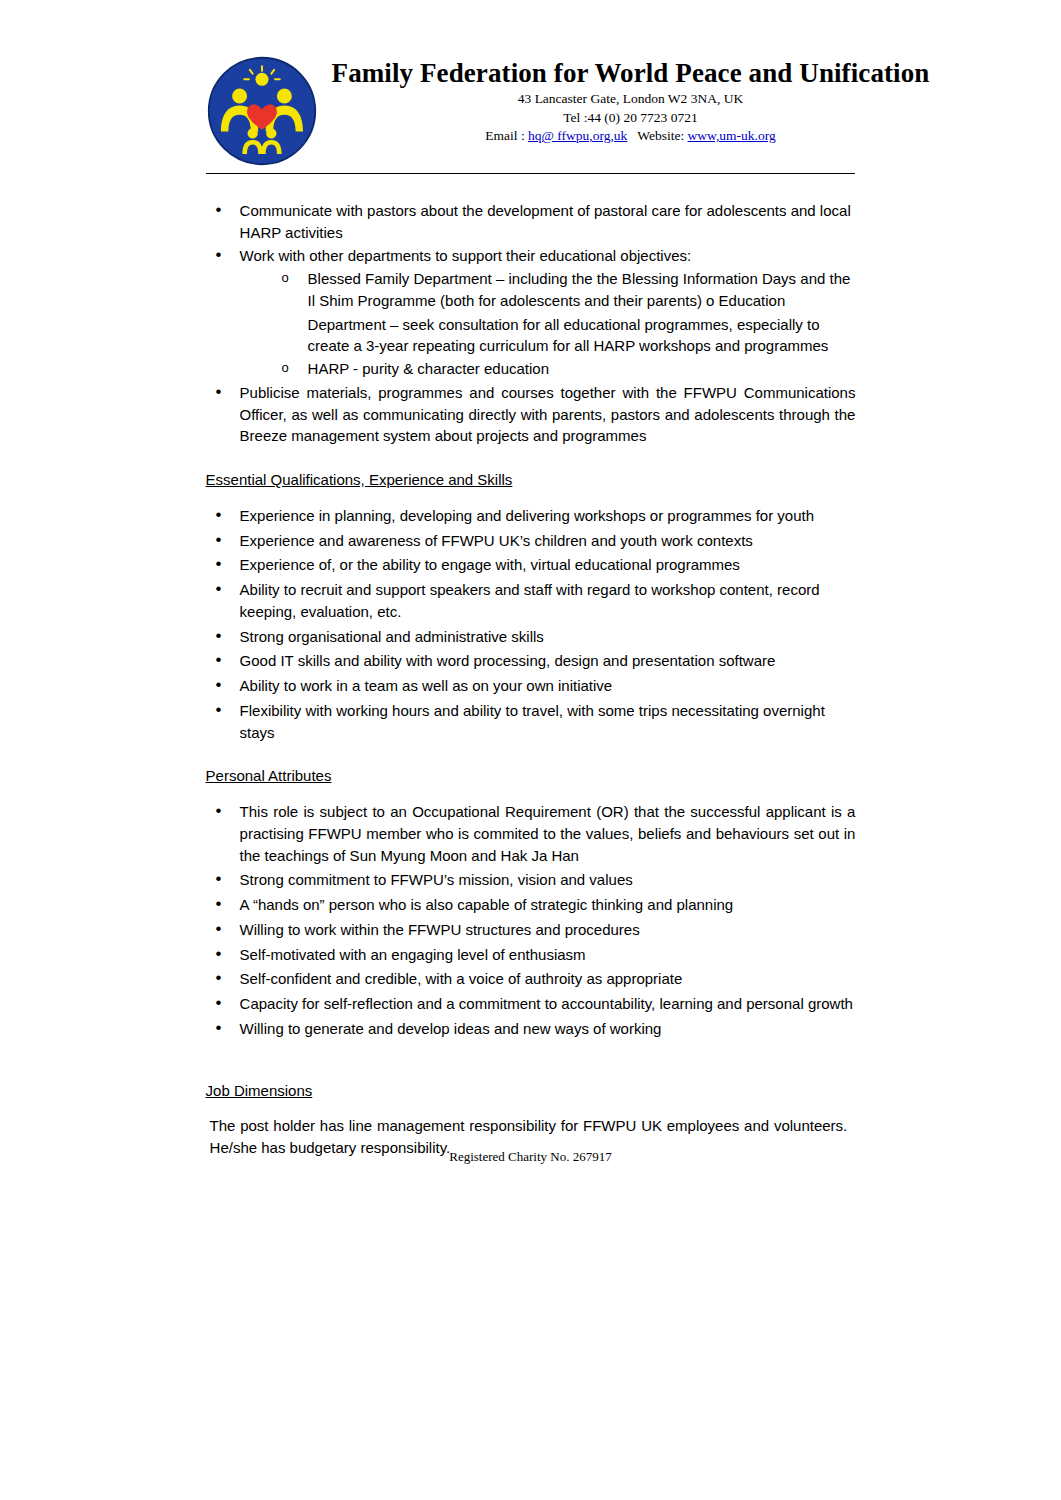Family Federation for World Peace and Unification
43 Lancaster Gate, London W2 3NA, UK
Tel :44 (0) 20 7723 0721
Email : hq@ ffwpu,org,uk Website: www,um-uk.org
Communicate with pastors about the development of pastoral care for adolescents and local HARP activities
Work with other departments to support their educational objectives:
Blessed Family Department – including the the Blessing Information Days and the Il Shim Programme (both for adolescents and their parents) o Education
Department – seek consultation for all educational programmes, especially to
create a 3-year repeating curriculum for all HARP workshops and programmes
HARP - purity & character education
Publicise materials, programmes and courses together with the FFWPU Communications Officer, as well as communicating directly with parents, pastors and adolescents through the Breeze management system about projects and programmes
Essential Qualifications, Experience and Skills
Experience in planning, developing and delivering workshops or programmes for youth
Experience and awareness of FFWPU UK’s children and youth work contexts
Experience of, or the ability to engage with, virtual educational programmes
Ability to recruit and support speakers and staff with regard to workshop content, record keeping, evaluation, etc.
Strong organisational and administrative skills
Good IT skills and ability with word processing, design and presentation software
Ability to work in a team as well as on your own initiative
Flexibility with working hours and ability to travel, with some trips necessitating overnight stays
Personal Attributes
This role is subject to an Occupational Requirement (OR) that the successful applicant is a practising FFWPU member who is commited to the values, beliefs and behaviours set out in the teachings of Sun Myung Moon and Hak Ja Han
Strong commitment to FFWPU’s mission, vision and values
A “hands on” person who is also capable of strategic thinking and planning
Willing to work within the FFWPU structures and procedures
Self-motivated with an engaging level of enthusiasm
Self-confident and credible, with a voice of authroity as appropriate
Capacity for self-reflection and a commitment to accountability, learning and personal growth
Willing to generate and develop ideas and new ways of working
Job Dimensions
The post holder has line management responsibility for FFWPU UK employees and volunteers. He/she has budgetary responsibility.
Registered Charity No. 267917